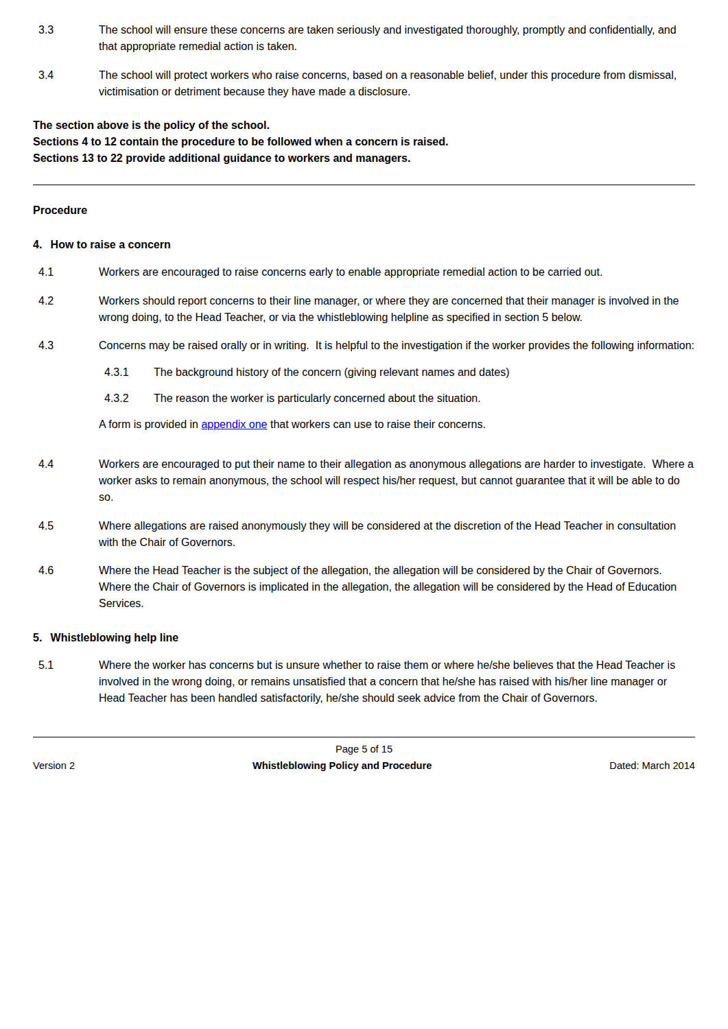3.3
The school will ensure these concerns are taken seriously and investigated thoroughly, promptly and confidentially, and that appropriate remedial action is taken.
3.4
The school will protect workers who raise concerns, based on a reasonable belief, under this procedure from dismissal, victimisation or detriment because they have made a disclosure.
The section above is the policy of the school.
Sections 4 to 12 contain the procedure to be followed when a concern is raised.
Sections 13 to 22 provide additional guidance to workers and managers.
Procedure
4. How to raise a concern
4.1
Workers are encouraged to raise concerns early to enable appropriate remedial action to be carried out.
4.2
Workers should report concerns to their line manager, or where they are concerned that their manager is involved in the wrong doing, to the Head Teacher, or via the whistleblowing helpline as specified in section 5 below.
4.3
Concerns may be raised orally or in writing. It is helpful to the investigation if the worker provides the following information:
4.3.1
The background history of the concern (giving relevant names and dates)
4.3.2
The reason the worker is particularly concerned about the situation.
A form is provided in appendix one that workers can use to raise their concerns.
4.4
Workers are encouraged to put their name to their allegation as anonymous allegations are harder to investigate. Where a worker asks to remain anonymous, the school will respect his/her request, but cannot guarantee that it will be able to do so.
4.5
Where allegations are raised anonymously they will be considered at the discretion of the Head Teacher in consultation with the Chair of Governors.
4.6
Where the Head Teacher is the subject of the allegation, the allegation will be considered by the Chair of Governors. Where the Chair of Governors is implicated in the allegation, the allegation will be considered by the Head of Education Services.
5. Whistleblowing help line
5.1
Where the worker has concerns but is unsure whether to raise them or where he/she believes that the Head Teacher is involved in the wrong doing, or remains unsatisfied that a concern that he/she has raised with his/her line manager or Head Teacher has been handled satisfactorily, he/she should seek advice from the Chair of Governors.
Page 5 of 15
Version 2
Whistleblowing Policy and Procedure
Dated: March 2014